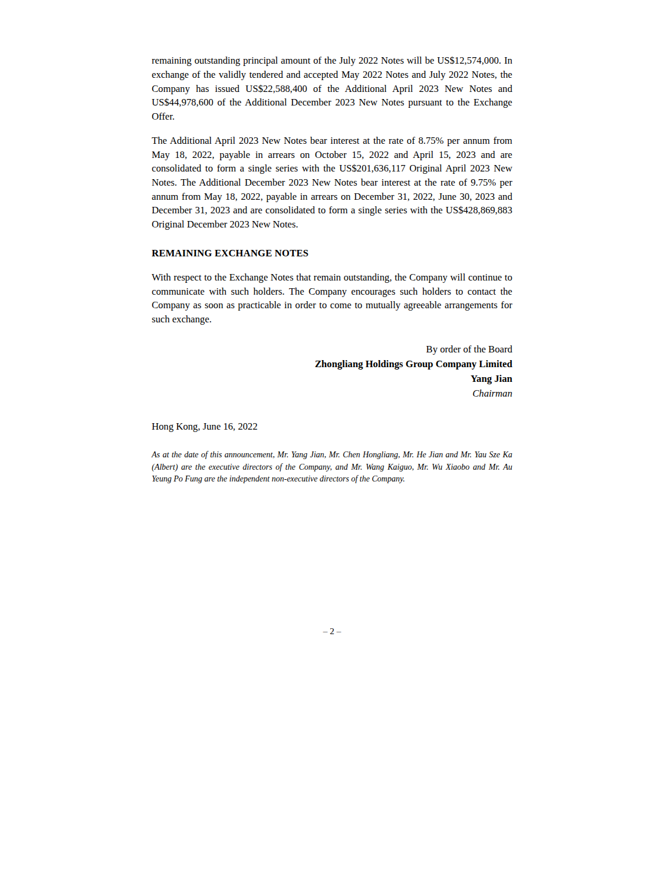remaining outstanding principal amount of the July 2022 Notes will be US$12,574,000. In exchange of the validly tendered and accepted May 2022 Notes and July 2022 Notes, the Company has issued US$22,588,400 of the Additional April 2023 New Notes and US$44,978,600 of the Additional December 2023 New Notes pursuant to the Exchange Offer.
The Additional April 2023 New Notes bear interest at the rate of 8.75% per annum from May 18, 2022, payable in arrears on October 15, 2022 and April 15, 2023 and are consolidated to form a single series with the US$201,636,117 Original April 2023 New Notes. The Additional December 2023 New Notes bear interest at the rate of 9.75% per annum from May 18, 2022, payable in arrears on December 31, 2022, June 30, 2023 and December 31, 2023 and are consolidated to form a single series with the US$428,869,883 Original December 2023 New Notes.
REMAINING EXCHANGE NOTES
With respect to the Exchange Notes that remain outstanding, the Company will continue to communicate with such holders. The Company encourages such holders to contact the Company as soon as practicable in order to come to mutually agreeable arrangements for such exchange.
By order of the Board
Zhongliang Holdings Group Company Limited
Yang Jian
Chairman
Hong Kong, June 16, 2022
As at the date of this announcement, Mr. Yang Jian, Mr. Chen Hongliang, Mr. He Jian and Mr. Yau Sze Ka (Albert) are the executive directors of the Company, and Mr. Wang Kaiguo, Mr. Wu Xiaobo and Mr. Au Yeung Po Fung are the independent non-executive directors of the Company.
– 2 –